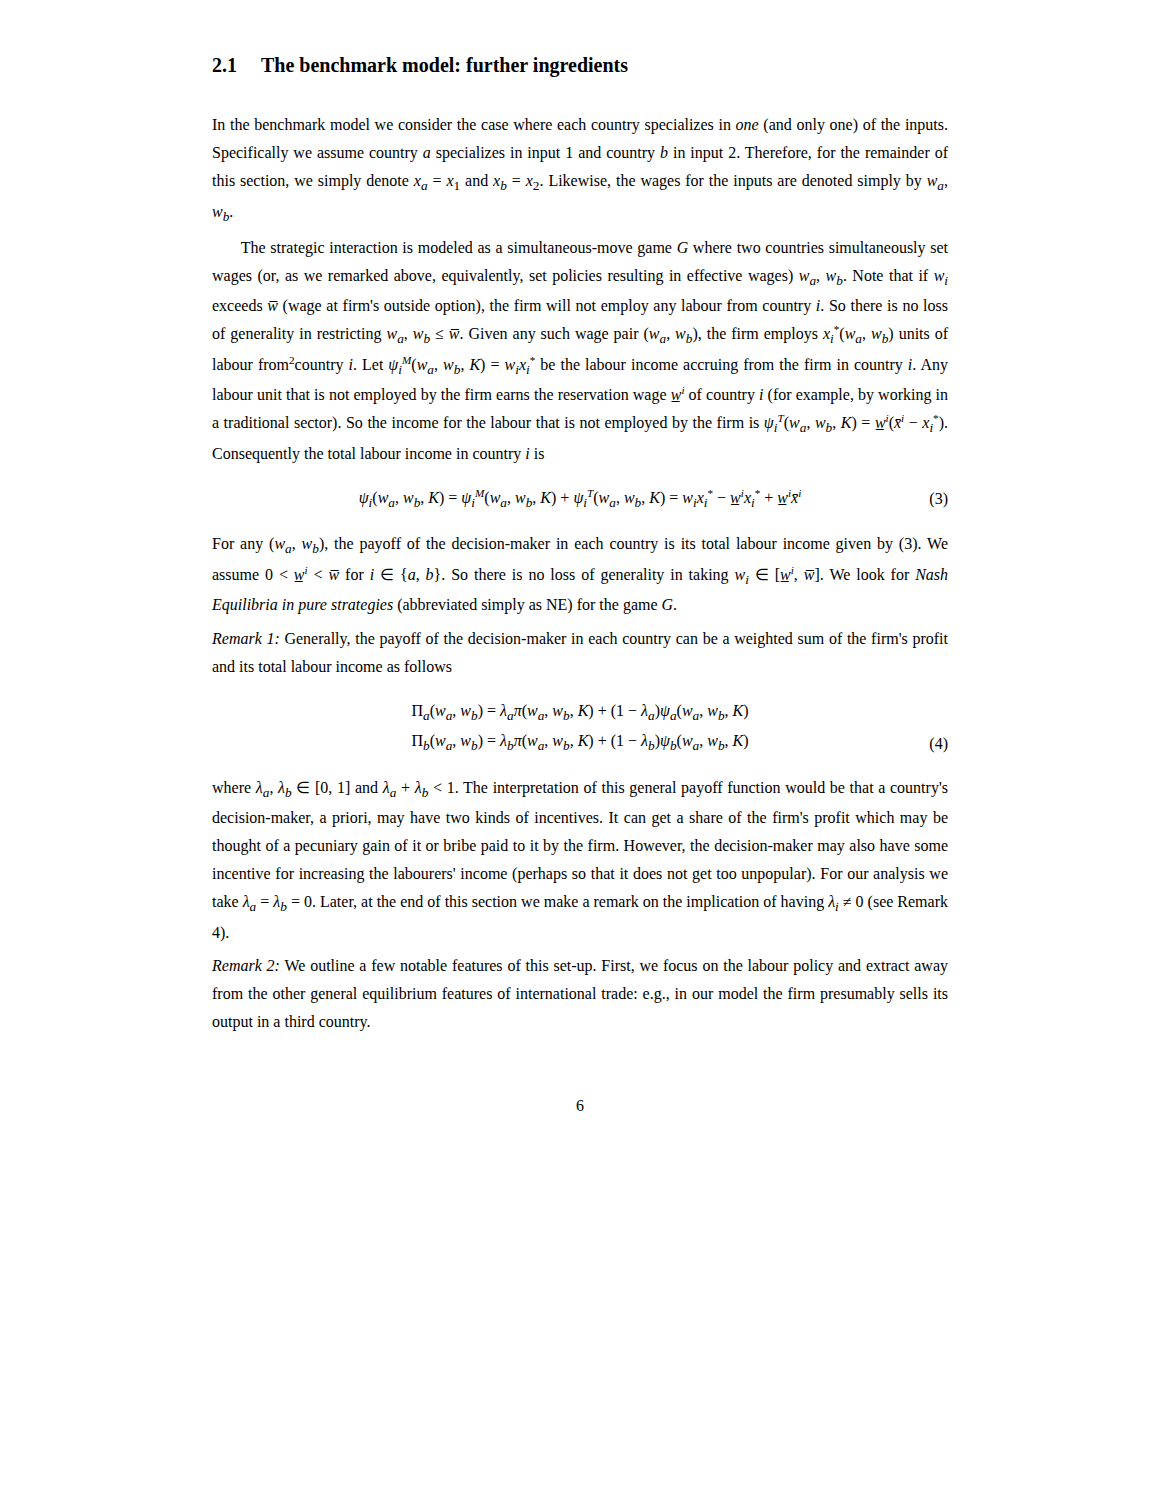2.1 The benchmark model: further ingredients
In the benchmark model we consider the case where each country specializes in one (and only one) of the inputs. Specifically we assume country a specializes in input 1 and country b in input 2. Therefore, for the remainder of this section, we simply denote xa = x1 and xb = x2. Likewise, the wages for the inputs are denoted simply by wa, wb.
The strategic interaction is modeled as a simultaneous-move game G where two countries simultaneously set wages (or, as we remarked above, equivalently, set policies resulting in effective wages) wa, wb. Note that if wi exceeds w̅ (wage at firm's outside option), the firm will not employ any labour from country i. So there is no loss of generality in restricting wa, wb ≤ w̅. Given any such wage pair (wa, wb), the firm employs xi*(wa, wb) units of labour from2country i. Let ψiM(wa, wb, K) = wixi* be the labour income accruing from the firm in country i. Any labour unit that is not employed by the firm earns the reservation wage w̲i of country i (for example, by working in a traditional sector). So the income for the labour that is not employed by the firm is ψiT(wa, wb, K) = w̲i(x̄i − xi*). Consequently the total labour income in country i is
ψi(wa, wb, K) = ψiM(wa, wb, K) + ψiT(wa, wb, K) = wixi* − w̲ixi* + w̲ix̄i (3)
For any (wa, wb), the payoff of the decision-maker in each country is its total labour income given by (3). We assume 0 < w̲i < w̅ for i ∈ {a, b}. So there is no loss of generality in taking wi ∈ [w̲i, w̅]. We look for Nash Equilibria in pure strategies (abbreviated simply as NE) for the game G.
Remark 1: Generally, the payoff of the decision-maker in each country can be a weighted sum of the firm's profit and its total labour income as follows
Πa(wa, wb) = λaπ(wa, wb, K) + (1 − λa)ψa(wa, wb, K)
Πb(wa, wb) = λbπ(wa, wb, K) + (1 − λb)ψb(wa, wb, K)
(4)
where λa, λb ∈ [0, 1] and λa + λb < 1. The interpretation of this general payoff function would be that a country's decision-maker, a priori, may have two kinds of incentives. It can get a share of the firm's profit which may be thought of a pecuniary gain of it or bribe paid to it by the firm. However, the decision-maker may also have some incentive for increasing the labourers' income (perhaps so that it does not get too unpopular). For our analysis we take λa = λb = 0. Later, at the end of this section we make a remark on the implication of having λi ≠ 0 (see Remark 4).
Remark 2: We outline a few notable features of this set-up. First, we focus on the labour policy and extract away from the other general equilibrium features of international trade: e.g., in our model the firm presumably sells its output in a third country.
6